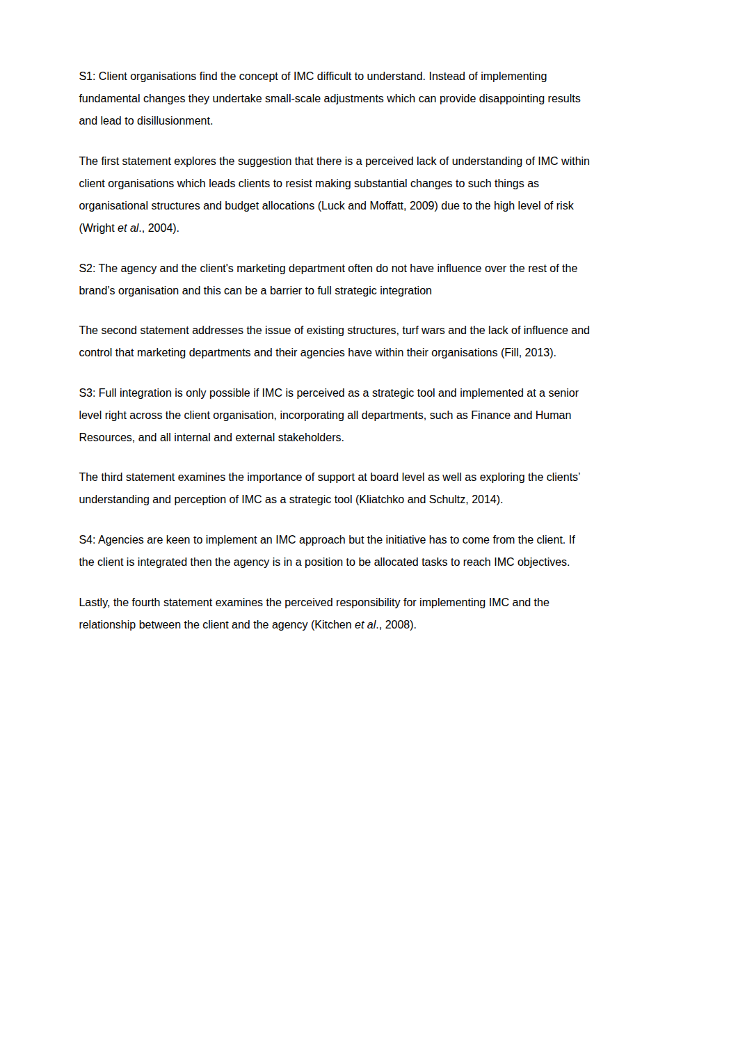S1: Client organisations find the concept of IMC difficult to understand. Instead of implementing fundamental changes they undertake small-scale adjustments which can provide disappointing results and lead to disillusionment.
The first statement explores the suggestion that there is a perceived lack of understanding of IMC within client organisations which leads clients to resist making substantial changes to such things as organisational structures and budget allocations (Luck and Moffatt, 2009) due to the high level of risk (Wright et al., 2004).
S2: The agency and the client's marketing department often do not have influence over the rest of the brand’s organisation and this can be a barrier to full strategic integration
The second statement addresses the issue of existing structures, turf wars and the lack of influence and control that marketing departments and their agencies have within their organisations (Fill, 2013).
S3: Full integration is only possible if IMC is perceived as a strategic tool and implemented at a senior level right across the client organisation, incorporating all departments, such as Finance and Human Resources, and all internal and external stakeholders.
The third statement examines the importance of support at board level as well as exploring the clients’ understanding and perception of IMC as a strategic tool (Kliatchko and Schultz, 2014).
S4: Agencies are keen to implement an IMC approach but the initiative has to come from the client. If the client is integrated then the agency is in a position to be allocated tasks to reach IMC objectives.
Lastly, the fourth statement examines the perceived responsibility for implementing IMC and the relationship between the client and the agency (Kitchen et al., 2008).